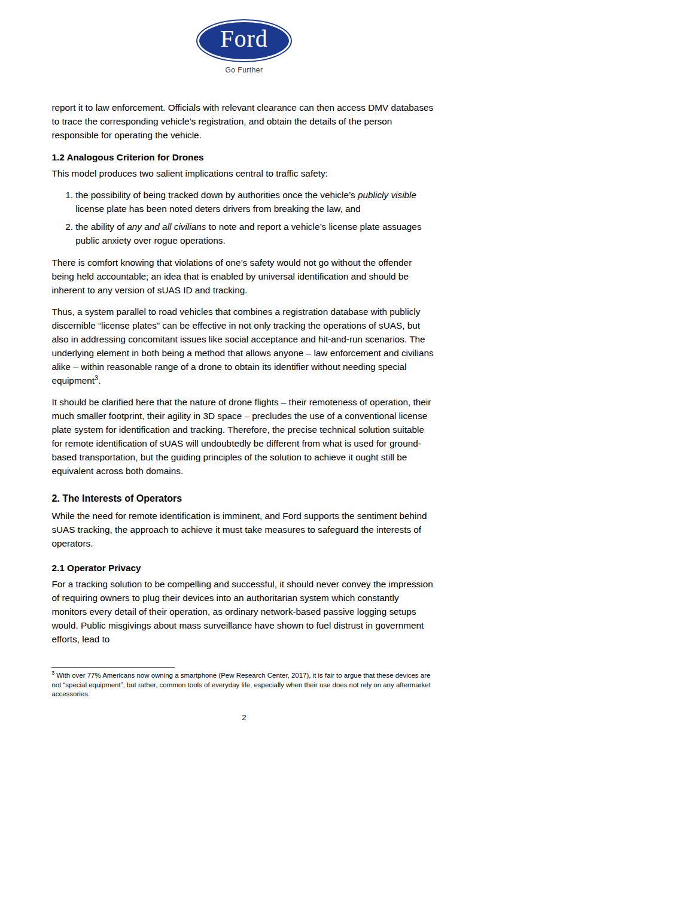Ford
Go Further
report it to law enforcement. Officials with relevant clearance can then access DMV databases to trace the corresponding vehicle’s registration, and obtain the details of the person responsible for operating the vehicle.
1.2 Analogous Criterion for Drones
This model produces two salient implications central to traffic safety:
the possibility of being tracked down by authorities once the vehicle’s publicly visible license plate has been noted deters drivers from breaking the law, and
the ability of any and all civilians to note and report a vehicle’s license plate assuages public anxiety over rogue operations.
There is comfort knowing that violations of one’s safety would not go without the offender being held accountable; an idea that is enabled by universal identification and should be inherent to any version of sUAS ID and tracking.
Thus, a system parallel to road vehicles that combines a registration database with publicly discernible “license plates” can be effective in not only tracking the operations of sUAS, but also in addressing concomitant issues like social acceptance and hit-and-run scenarios. The underlying element in both being a method that allows anyone – law enforcement and civilians alike – within reasonable range of a drone to obtain its identifier without needing special equipment3.
It should be clarified here that the nature of drone flights – their remoteness of operation, their much smaller footprint, their agility in 3D space – precludes the use of a conventional license plate system for identification and tracking. Therefore, the precise technical solution suitable for remote identification of sUAS will undoubtedly be different from what is used for ground-based transportation, but the guiding principles of the solution to achieve it ought still be equivalent across both domains.
2. The Interests of Operators
While the need for remote identification is imminent, and Ford supports the sentiment behind sUAS tracking, the approach to achieve it must take measures to safeguard the interests of operators.
2.1 Operator Privacy
For a tracking solution to be compelling and successful, it should never convey the impression of requiring owners to plug their devices into an authoritarian system which constantly monitors every detail of their operation, as ordinary network-based passive logging setups would. Public misgivings about mass surveillance have shown to fuel distrust in government efforts, lead to
3 With over 77% Americans now owning a smartphone (Pew Research Center, 2017), it is fair to argue that these devices are not “special equipment”, but rather, common tools of everyday life, especially when their use does not rely on any aftermarket accessories.
2